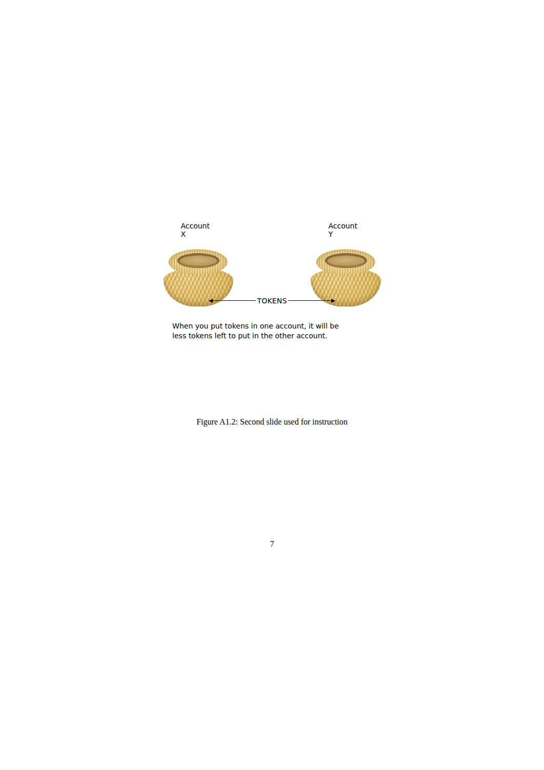Account
X
Account
Y
TOKENS
When you put tokens in one account, it will be
less tokens left to put in the other account.
Figure A1.2: Second slide used for instruction
7